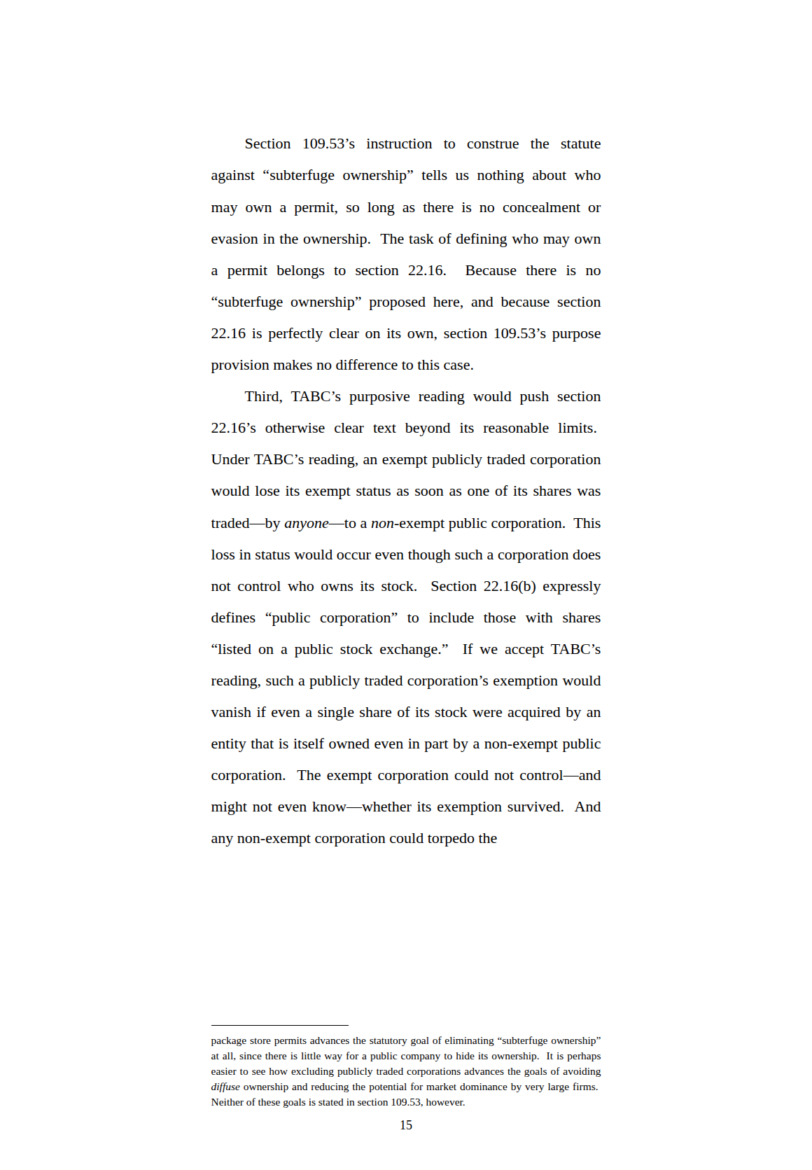Section 109.53’s instruction to construe the statute against “subterfuge ownership” tells us nothing about who may own a permit, so long as there is no concealment or evasion in the ownership. The task of defining who may own a permit belongs to section 22.16. Because there is no “subterfuge ownership” proposed here, and because section 22.16 is perfectly clear on its own, section 109.53’s purpose provision makes no difference to this case.
Third, TABC’s purposive reading would push section 22.16’s otherwise clear text beyond its reasonable limits. Under TABC’s reading, an exempt publicly traded corporation would lose its exempt status as soon as one of its shares was traded—by anyone—to a non-exempt public corporation. This loss in status would occur even though such a corporation does not control who owns its stock. Section 22.16(b) expressly defines “public corporation” to include those with shares “listed on a public stock exchange.” If we accept TABC’s reading, such a publicly traded corporation’s exemption would vanish if even a single share of its stock were acquired by an entity that is itself owned even in part by a non-exempt public corporation. The exempt corporation could not control—and might not even know—whether its exemption survived. And any non-exempt corporation could torpedo the
package store permits advances the statutory goal of eliminating “subterfuge ownership” at all, since there is little way for a public company to hide its ownership. It is perhaps easier to see how excluding publicly traded corporations advances the goals of avoiding diffuse ownership and reducing the potential for market dominance by very large firms. Neither of these goals is stated in section 109.53, however.
15